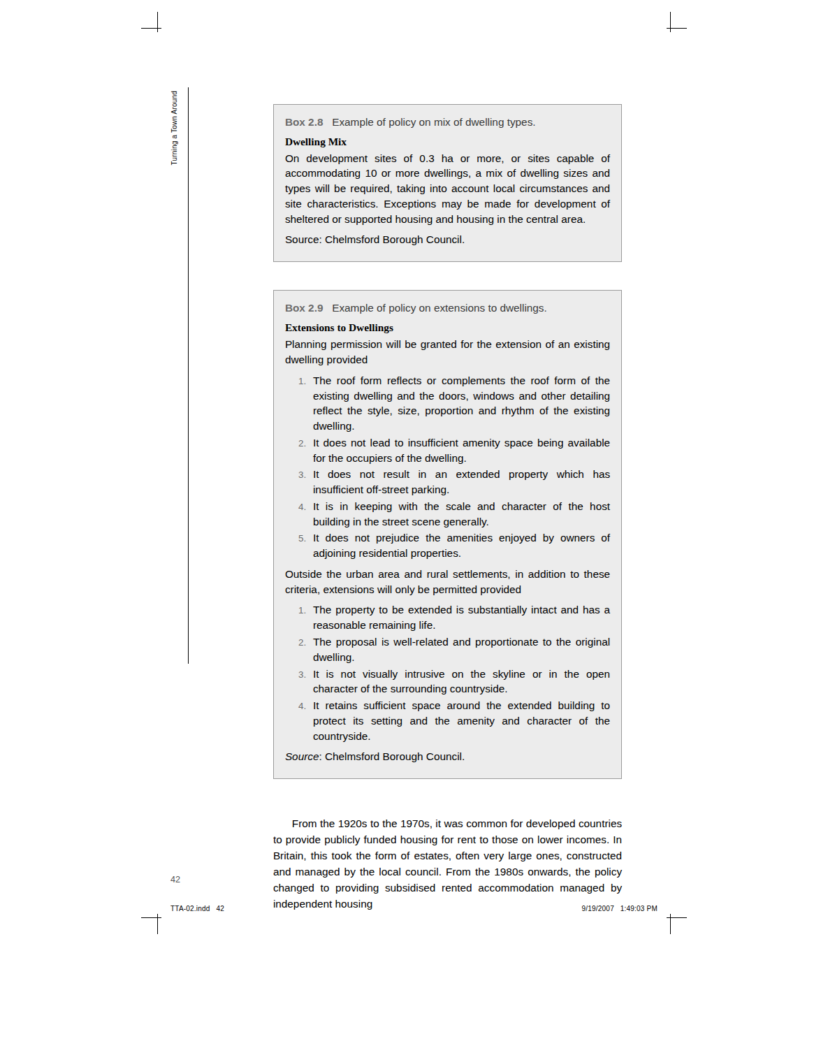Turning a Town Around
Box 2.8 Example of policy on mix of dwelling types.
Dwelling Mix
On development sites of 0.3 ha or more, or sites capable of accommodating 10 or more dwellings, a mix of dwelling sizes and types will be required, taking into account local circumstances and site characteristics. Exceptions may be made for development of sheltered or supported housing and housing in the central area.
Source: Chelmsford Borough Council.
Box 2.9 Example of policy on extensions to dwellings.
Extensions to Dwellings
Planning permission will be granted for the extension of an existing dwelling provided
The roof form reflects or complements the roof form of the existing dwelling and the doors, windows and other detailing reflect the style, size, proportion and rhythm of the existing dwelling.
It does not lead to insufficient amenity space being available for the occupiers of the dwelling.
It does not result in an extended property which has insufficient off-street parking.
It is in keeping with the scale and character of the host building in the street scene generally.
It does not prejudice the amenities enjoyed by owners of adjoining residential properties.
Outside the urban area and rural settlements, in addition to these criteria, extensions will only be permitted provided
The property to be extended is substantially intact and has a reasonable remaining life.
The proposal is well-related and proportionate to the original dwelling.
It is not visually intrusive on the skyline or in the open character of the surrounding countryside.
It retains sufficient space around the extended building to protect its setting and the amenity and character of the countryside.
Source: Chelmsford Borough Council.
From the 1920s to the 1970s, it was common for developed countries to provide publicly funded housing for rent to those on lower incomes. In Britain, this took the form of estates, often very large ones, constructed and managed by the local council. From the 1980s onwards, the policy changed to providing subsidised rented accommodation managed by independent housing
42
TTA-02.indd 42
9/19/2007 1:49:03 PM